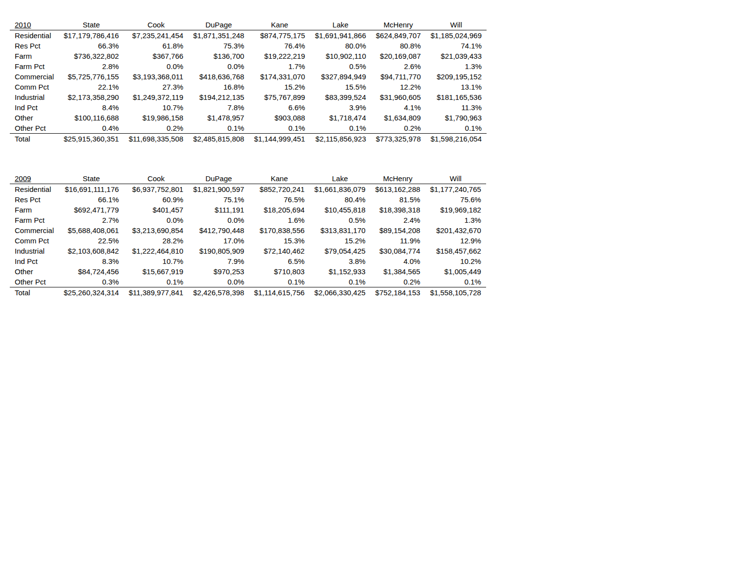| 2010 | State | Cook | DuPage | Kane | Lake | McHenry | Will |
| --- | --- | --- | --- | --- | --- | --- | --- |
| Residential | $17,179,786,416 | $7,235,241,454 | $1,871,351,248 | $874,775,175 | $1,691,941,866 | $624,849,707 | $1,185,024,969 |
| Res Pct | 66.3% | 61.8% | 75.3% | 76.4% | 80.0% | 80.8% | 74.1% |
| Farm | $736,322,802 | $367,766 | $136,700 | $19,222,219 | $10,902,110 | $20,169,087 | $21,039,433 |
| Farm Pct | 2.8% | 0.0% | 0.0% | 1.7% | 0.5% | 2.6% | 1.3% |
| Commercial | $5,725,776,155 | $3,193,368,011 | $418,636,768 | $174,331,070 | $327,894,949 | $94,711,770 | $209,195,152 |
| Comm Pct | 22.1% | 27.3% | 16.8% | 15.2% | 15.5% | 12.2% | 13.1% |
| Industrial | $2,173,358,290 | $1,249,372,119 | $194,212,135 | $75,767,899 | $83,399,524 | $31,960,605 | $181,165,536 |
| Ind Pct | 8.4% | 10.7% | 7.8% | 6.6% | 3.9% | 4.1% | 11.3% |
| Other | $100,116,688 | $19,986,158 | $1,478,957 | $903,088 | $1,718,474 | $1,634,809 | $1,790,963 |
| Other Pct | 0.4% | 0.2% | 0.1% | 0.1% | 0.1% | 0.2% | 0.1% |
| Total | $25,915,360,351 | $11,698,335,508 | $2,485,815,808 | $1,144,999,451 | $2,115,856,923 | $773,325,978 | $1,598,216,054 |
| 2009 | State | Cook | DuPage | Kane | Lake | McHenry | Will |
| --- | --- | --- | --- | --- | --- | --- | --- |
| Residential | $16,691,111,176 | $6,937,752,801 | $1,821,900,597 | $852,720,241 | $1,661,836,079 | $613,162,288 | $1,177,240,765 |
| Res Pct | 66.1% | 60.9% | 75.1% | 76.5% | 80.4% | 81.5% | 75.6% |
| Farm | $692,471,779 | $401,457 | $111,191 | $18,205,694 | $10,455,818 | $18,398,318 | $19,969,182 |
| Farm Pct | 2.7% | 0.0% | 0.0% | 1.6% | 0.5% | 2.4% | 1.3% |
| Commercial | $5,688,408,061 | $3,213,690,854 | $412,790,448 | $170,838,556 | $313,831,170 | $89,154,208 | $201,432,670 |
| Comm Pct | 22.5% | 28.2% | 17.0% | 15.3% | 15.2% | 11.9% | 12.9% |
| Industrial | $2,103,608,842 | $1,222,464,810 | $190,805,909 | $72,140,462 | $79,054,425 | $30,084,774 | $158,457,662 |
| Ind Pct | 8.3% | 10.7% | 7.9% | 6.5% | 3.8% | 4.0% | 10.2% |
| Other | $84,724,456 | $15,667,919 | $970,253 | $710,803 | $1,152,933 | $1,384,565 | $1,005,449 |
| Other Pct | 0.3% | 0.1% | 0.0% | 0.1% | 0.1% | 0.2% | 0.1% |
| Total | $25,260,324,314 | $11,389,977,841 | $2,426,578,398 | $1,114,615,756 | $2,066,330,425 | $752,184,153 | $1,558,105,728 |